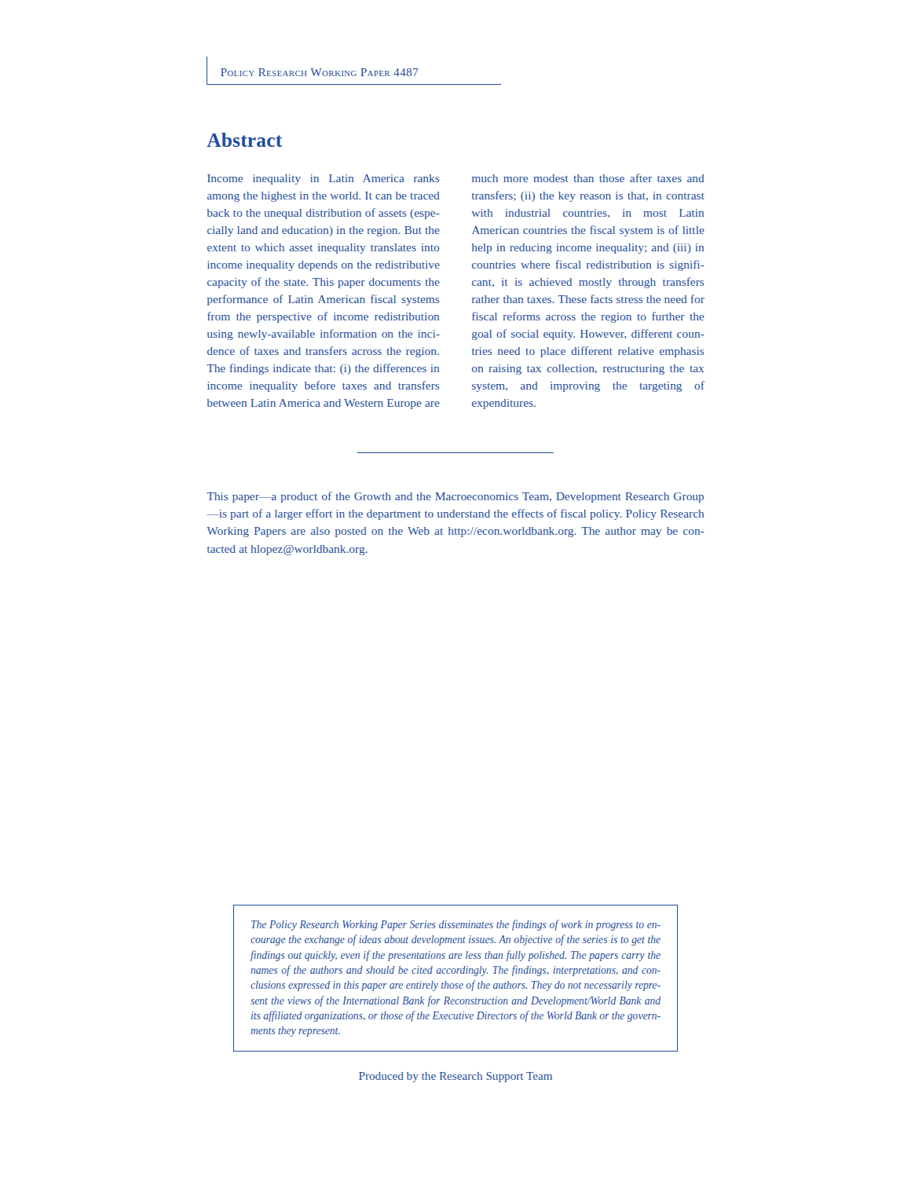Policy Research Working Paper 4487
Abstract
Income inequality in Latin America ranks among the highest in the world. It can be traced back to the unequal distribution of assets (especially land and education) in the region. But the extent to which asset inequality translates into income inequality depends on the redistributive capacity of the state. This paper documents the performance of Latin American fiscal systems from the perspective of income redistribution using newly-available information on the incidence of taxes and transfers across the region. The findings indicate that: (i) the differences in income inequality before taxes and transfers between Latin America and Western Europe are much more modest than those after taxes and transfers; (ii) the key reason is that, in contrast with industrial countries, in most Latin American countries the fiscal system is of little help in reducing income inequality; and (iii) in countries where fiscal redistribution is significant, it is achieved mostly through transfers rather than taxes. These facts stress the need for fiscal reforms across the region to further the goal of social equity. However, different countries need to place different relative emphasis on raising tax collection, restructuring the tax system, and improving the targeting of expenditures.
This paper—a product of the Growth and the Macroeconomics Team, Development Research Group—is part of a larger effort in the department to understand the effects of fiscal policy. Policy Research Working Papers are also posted on the Web at http://econ.worldbank.org. The author may be contacted at hlopez@worldbank.org.
The Policy Research Working Paper Series disseminates the findings of work in progress to encourage the exchange of ideas about development issues. An objective of the series is to get the findings out quickly, even if the presentations are less than fully polished. The papers carry the names of the authors and should be cited accordingly. The findings, interpretations, and conclusions expressed in this paper are entirely those of the authors. They do not necessarily represent the views of the International Bank for Reconstruction and Development/World Bank and its affiliated organizations, or those of the Executive Directors of the World Bank or the governments they represent.
Produced by the Research Support Team